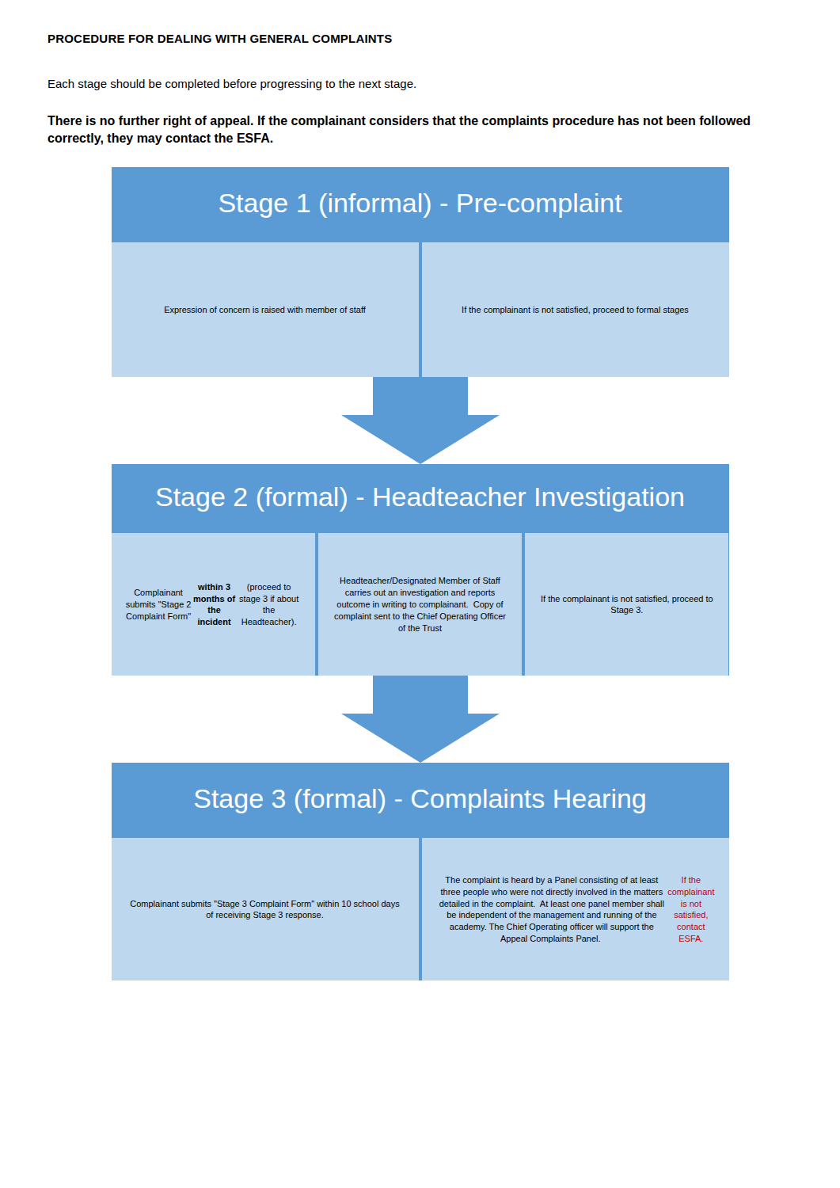PROCEDURE FOR DEALING WITH GENERAL COMPLAINTS
Each stage should be completed before progressing to the next stage.
There is no further right of appeal. If the complainant considers that the complaints procedure has not been followed correctly, they may contact the ESFA.
Stage 1 (informal) - Pre-complaint
Expression of concern is raised with member of staff
If the complainant is not satisfied, proceed to formal stages
Stage 2 (formal) - Headteacher Investigation
Complainant submits "Stage 2 Complaint Form" within 3 months of the incident (proceed to stage 3 if about the Headteacher).
Headteacher/Designated Member of Staff carries out an investigation and reports outcome in writing to complainant. Copy of complaint sent to the Chief Operating Officer of the Trust
If the complainant is not satisfied, proceed to Stage 3.
Stage 3 (formal) - Complaints Hearing
Complainant submits "Stage 3 Complaint Form" within 10 school days of receiving Stage 3 response.
The complaint is heard by a Panel consisting of at least three people who were not directly involved in the matters detailed in the complaint. At least one panel member shall be independent of the management and running of the academy. The Chief Operating officer will support the Appeal Complaints Panel. If the complainant is not satisfied, contact ESFA.